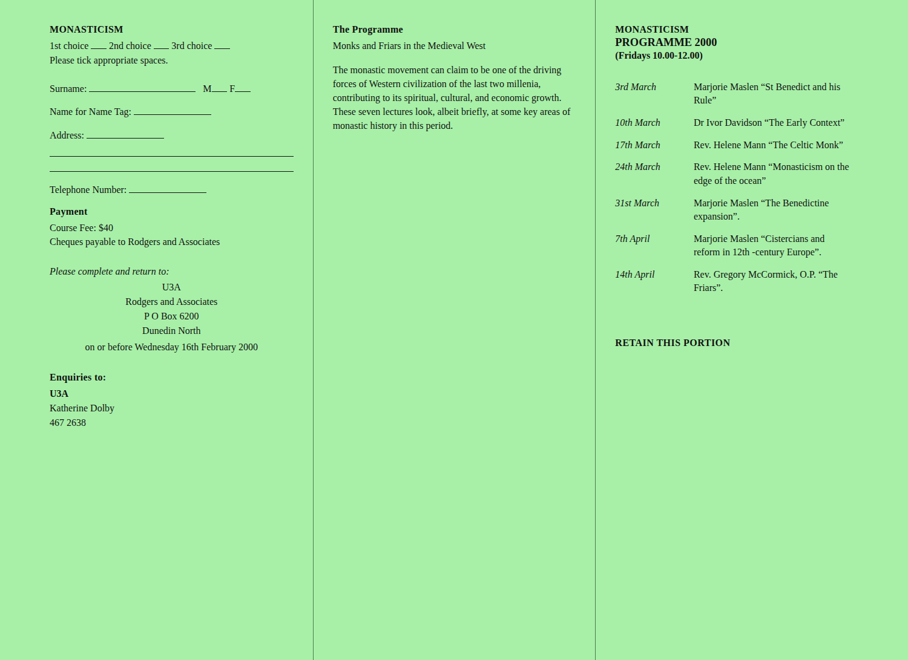MONASTICISM
1st choice 2nd choice 3rd choice
Please tick appropriate spaces.
Surname: M F
Name for Name Tag:
Address:
Telephone Number:
Payment
Course Fee: $40
Cheques payable to Rodgers and Associates
Please complete and return to:
U3A
Rodgers and Associates
P O Box 6200
Dunedin North
on or before Wednesday 16th February 2000
Enquiries to:
U3A
Katherine Dolby
467 2638
The Programme
Monks and Friars in the Medieval West
The monastic movement can claim to be one of the driving forces of Western civilization of the last two millenia, contributing to its spiritual, cultural, and economic growth. These seven lectures look, albeit briefly, at some key areas of monastic history in this period.
MONASTICISM
PROGRAMME 2000
(Fridays 10.00-12.00)
| 3rd March | Marjorie Maslen “St Benedict and his Rule” |
| 10th March | Dr Ivor Davidson “The Early Context” |
| 17th March | Rev. Helene Mann “The Celtic Monk” |
| 24th March | Rev. Helene Mann “Monasticism on the edge of the ocean” |
| 31st March | Marjorie Maslen “The Benedictine expansion”. |
| 7th April | Marjorie Maslen “Cistercians and reform in 12th -century Europe”. |
| 14th April | Rev. Gregory McCormick, O.P. “The Friars”. |
RETAIN THIS PORTION